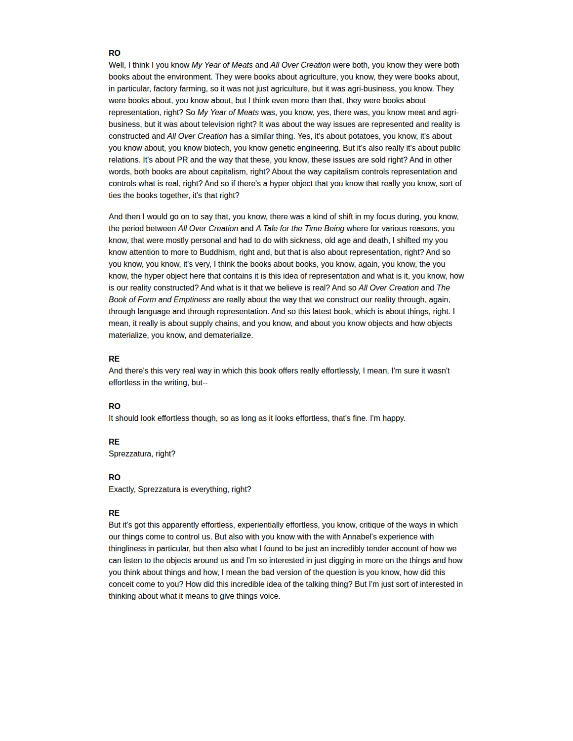RO
Well, I think I you know My Year of Meats and All Over Creation were both, you know they were both books about the environment. They were books about agriculture, you know, they were books about, in particular, factory farming, so it was not just agriculture, but it was agri-business, you know. They were books about, you know about, but I think even more than that, they were books about representation, right? So My Year of Meats was, you know, yes, there was, you know meat and agri-business, but it was about television right? It was about the way issues are represented and reality is constructed and All Over Creation has a similar thing. Yes, it's about potatoes, you know, it's about you know about, you know biotech, you know genetic engineering. But it's also really it's about public relations. It's about PR and the way that these, you know, these issues are sold right? And in other words, both books are about capitalism, right? About the way capitalism controls representation and controls what is real, right? And so if there's a hyper object that you know that really you know, sort of ties the books together, it's that right?
And then I would go on to say that, you know, there was a kind of shift in my focus during, you know, the period between All Over Creation and A Tale for the Time Being where for various reasons, you know, that were mostly personal and had to do with sickness, old age and death, I shifted my you know attention to more to Buddhism, right and, but that is also about representation, right? And so you know, you know, it's very, I think the books about books, you know, again, you know, the you know, the hyper object here that contains it is this idea of representation and what is it, you know, how is our reality constructed? And what is it that we believe is real? And so All Over Creation and The Book of Form and Emptiness are really about the way that we construct our reality through, again, through language and through representation. And so this latest book, which is about things, right. I mean, it really is about supply chains, and you know, and about you know objects and how objects materialize, you know, and dematerialize.
RE
And there's this very real way in which this book offers really effortlessly, I mean, I'm sure it wasn't effortless in the writing, but--
RO
It should look effortless though, so as long as it looks effortless, that's fine. I'm happy.
RE
Sprezzatura, right?
RO
Exactly, Sprezzatura is everything, right?
RE
But it's got this apparently effortless, experientially effortless, you know, critique of the ways in which our things come to control us. But also with you know with the with Annabel's experience with thingliness in particular, but then also what I found to be just an incredibly tender account of how we can listen to the objects around us and I'm so interested in just digging in more on the things and how you think about things and how, I mean the bad version of the question is you know, how did this conceit come to you? How did this incredible idea of the talking thing? But I'm just sort of interested in thinking about what it means to give things voice.